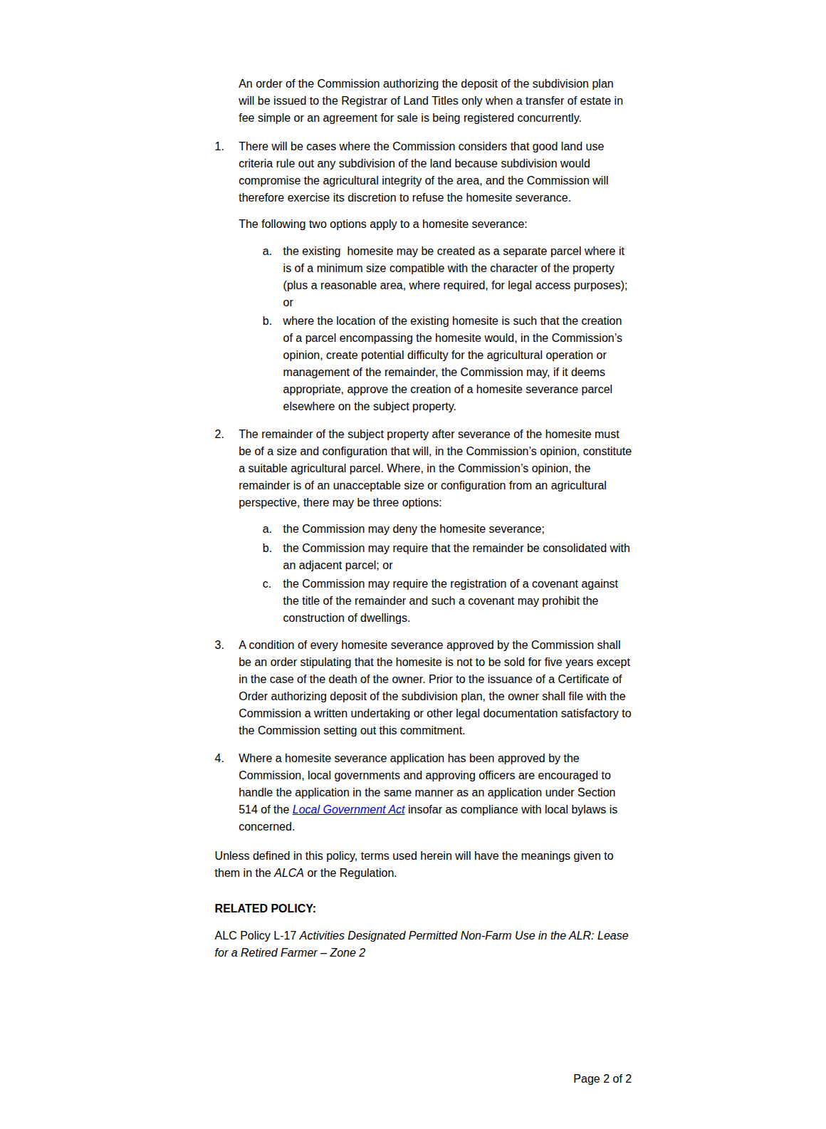An order of the Commission authorizing the deposit of the subdivision plan will be issued to the Registrar of Land Titles only when a transfer of estate in fee simple or an agreement for sale is being registered concurrently.
There will be cases where the Commission considers that good land use criteria rule out any subdivision of the land because subdivision would compromise the agricultural integrity of the area, and the Commission will therefore exercise its discretion to refuse the homesite severance.
The following two options apply to a homesite severance:
the existing homesite may be created as a separate parcel where it is of a minimum size compatible with the character of the property (plus a reasonable area, where required, for legal access purposes); or
where the location of the existing homesite is such that the creation of a parcel encompassing the homesite would, in the Commission’s opinion, create potential difficulty for the agricultural operation or management of the remainder, the Commission may, if it deems appropriate, approve the creation of a homesite severance parcel elsewhere on the subject property.
The remainder of the subject property after severance of the homesite must be of a size and configuration that will, in the Commission’s opinion, constitute a suitable agricultural parcel. Where, in the Commission’s opinion, the remainder is of an unacceptable size or configuration from an agricultural perspective, there may be three options:
the Commission may deny the homesite severance;
the Commission may require that the remainder be consolidated with an adjacent parcel; or
the Commission may require the registration of a covenant against the title of the remainder and such a covenant may prohibit the construction of dwellings.
A condition of every homesite severance approved by the Commission shall be an order stipulating that the homesite is not to be sold for five years except in the case of the death of the owner. Prior to the issuance of a Certificate of Order authorizing deposit of the subdivision plan, the owner shall file with the Commission a written undertaking or other legal documentation satisfactory to the Commission setting out this commitment.
Where a homesite severance application has been approved by the Commission, local governments and approving officers are encouraged to handle the application in the same manner as an application under Section 514 of the Local Government Act insofar as compliance with local bylaws is concerned.
Unless defined in this policy, terms used herein will have the meanings given to them in the ALCA or the Regulation.
RELATED POLICY:
ALC Policy L-17 Activities Designated Permitted Non-Farm Use in the ALR: Lease for a Retired Farmer – Zone 2
Page 2 of 2